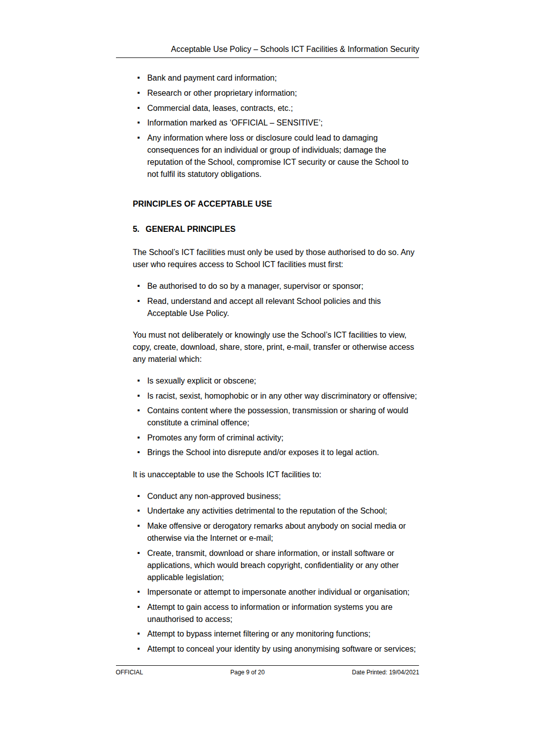Acceptable Use Policy – Schools ICT Facilities & Information Security
Bank and payment card information;
Research or other proprietary information;
Commercial data, leases, contracts, etc.;
Information marked as ‘OFFICIAL – SENSITIVE’;
Any information where loss or disclosure could lead to damaging consequences for an individual or group of individuals; damage the reputation of the School, compromise ICT security or cause the School to not fulfil its statutory obligations.
PRINCIPLES OF ACCEPTABLE USE
5. GENERAL PRINCIPLES
The School’s ICT facilities must only be used by those authorised to do so. Any user who requires access to School ICT facilities must first:
Be authorised to do so by a manager, supervisor or sponsor;
Read, understand and accept all relevant School policies and this Acceptable Use Policy.
You must not deliberately or knowingly use the School’s ICT facilities to view, copy, create, download, share, store, print, e-mail, transfer or otherwise access any material which:
Is sexually explicit or obscene;
Is racist, sexist, homophobic or in any other way discriminatory or offensive;
Contains content where the possession, transmission or sharing of would constitute a criminal offence;
Promotes any form of criminal activity;
Brings the School into disrepute and/or exposes it to legal action.
It is unacceptable to use the Schools ICT facilities to:
Conduct any non-approved business;
Undertake any activities detrimental to the reputation of the School;
Make offensive or derogatory remarks about anybody on social media or otherwise via the Internet or e-mail;
Create, transmit, download or share information, or install software or applications, which would breach copyright, confidentiality or any other applicable legislation;
Impersonate or attempt to impersonate another individual or organisation;
Attempt to gain access to information or information systems you are unauthorised to access;
Attempt to bypass internet filtering or any monitoring functions;
Attempt to conceal your identity by using anonymising software or services;
OFFICIAL Page 9 of 20 Date Printed: 19/04/2021